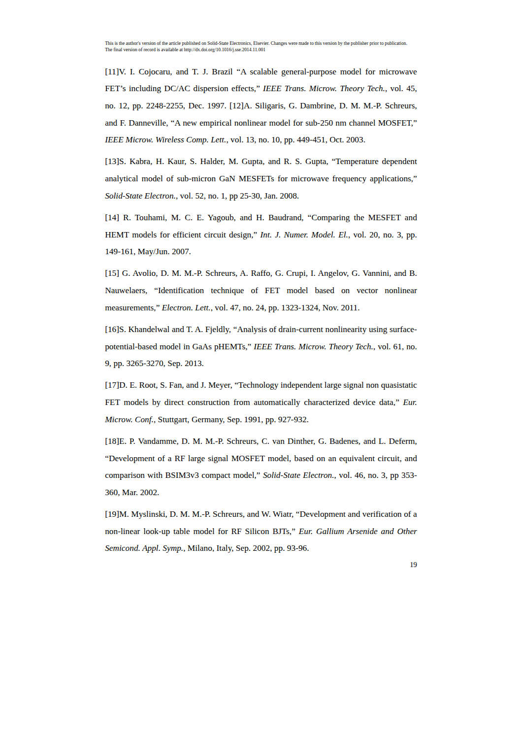This is the author's version of the article published on Solid-State Electronics, Elsevier. Changes were made to this version by the publisher prior to publication.
The final version of record is available at http://dx.doi.org/10.1016/j.sse.2014.11.001
[11]V. I. Cojocaru, and T. J. Brazil “A scalable general-purpose model for microwave FET’s including DC/AC dispersion effects,” IEEE Trans. Microw. Theory Tech., vol. 45, no. 12, pp. 2248-2255, Dec. 1997. [12]A. Siligaris, G. Dambrine, D. M. M.-P. Schreurs, and F. Danneville, “A new empirical nonlinear model for sub-250 nm channel MOSFET,” IEEE Microw. Wireless Comp. Lett., vol. 13, no. 10, pp. 449-451, Oct. 2003.
[13]S. Kabra, H. Kaur, S. Halder, M. Gupta, and R. S. Gupta, “Temperature dependent analytical model of sub-micron GaN MESFETs for microwave frequency applications,” Solid-State Electron., vol. 52, no. 1, pp 25-30, Jan. 2008.
[14] R. Touhami, M. C. E. Yagoub, and H. Baudrand, “Comparing the MESFET and HEMT models for efficient circuit design,” Int. J. Numer. Model. El., vol. 20, no. 3, pp. 149-161, May/Jun. 2007.
[15] G. Avolio, D. M. M.-P. Schreurs, A. Raffo, G. Crupi, I. Angelov, G. Vannini, and B. Nauwelaers, “Identification technique of FET model based on vector nonlinear measurements,” Electron. Lett., vol. 47, no. 24, pp. 1323-1324, Nov. 2011.
[16]S. Khandelwal and T. A. Fjeldly, “Analysis of drain-current nonlinearity using surface-potential-based model in GaAs pHEMTs,” IEEE Trans. Microw. Theory Tech., vol. 61, no. 9, pp. 3265-3270, Sep. 2013.
[17]D. E. Root, S. Fan, and J. Meyer, “Technology independent large signal non quasistatic FET models by direct construction from automatically characterized device data,” Eur. Microw. Conf., Stuttgart, Germany, Sep. 1991, pp. 927-932.
[18]E. P. Vandamme, D. M. M.-P. Schreurs, C. van Dinther, G. Badenes, and L. Deferm, “Development of a RF large signal MOSFET model, based on an equivalent circuit, and comparison with BSIM3v3 compact model,” Solid-State Electron., vol. 46, no. 3, pp 353-360, Mar. 2002.
[19]M. Myslinski, D. M. M.-P. Schreurs, and W. Wiatr, “Development and verification of a non-linear look-up table model for RF Silicon BJTs,” Eur. Gallium Arsenide and Other Semicond. Appl. Symp., Milano, Italy, Sep. 2002, pp. 93-96.
19